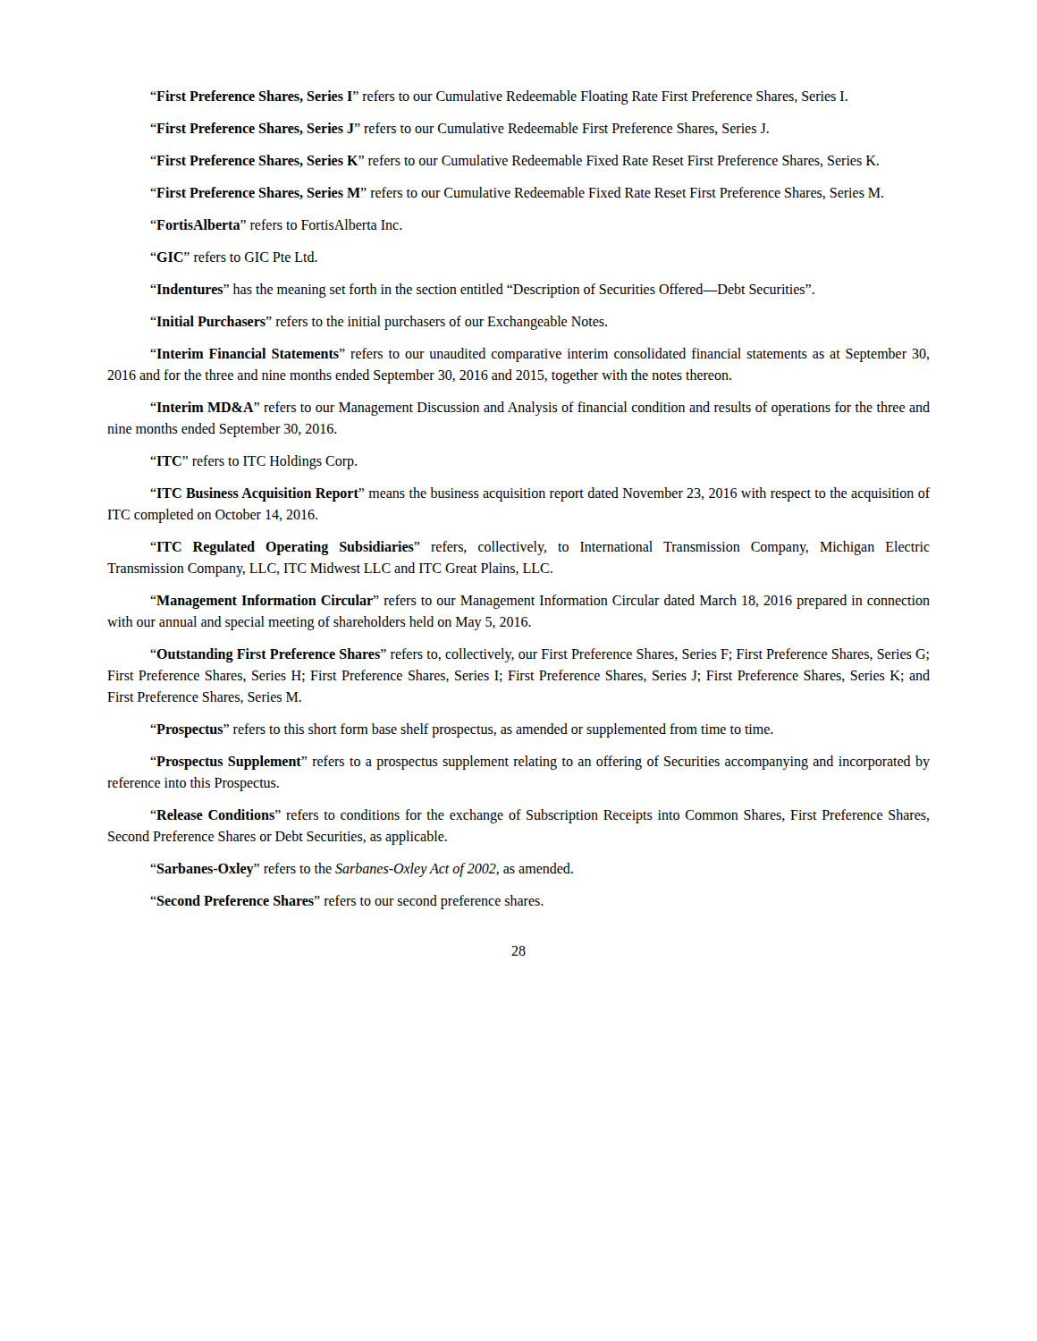“First Preference Shares, Series I” refers to our Cumulative Redeemable Floating Rate First Preference Shares, Series I.
“First Preference Shares, Series J” refers to our Cumulative Redeemable First Preference Shares, Series J.
“First Preference Shares, Series K” refers to our Cumulative Redeemable Fixed Rate Reset First Preference Shares, Series K.
“First Preference Shares, Series M” refers to our Cumulative Redeemable Fixed Rate Reset First Preference Shares, Series M.
“FortisAlberta” refers to FortisAlberta Inc.
“GIC” refers to GIC Pte Ltd.
“Indentures” has the meaning set forth in the section entitled “Description of Securities Offered—Debt Securities”.
“Initial Purchasers” refers to the initial purchasers of our Exchangeable Notes.
“Interim Financial Statements” refers to our unaudited comparative interim consolidated financial statements as at September 30, 2016 and for the three and nine months ended September 30, 2016 and 2015, together with the notes thereon.
“Interim MD&A” refers to our Management Discussion and Analysis of financial condition and results of operations for the three and nine months ended September 30, 2016.
“ITC” refers to ITC Holdings Corp.
“ITC Business Acquisition Report” means the business acquisition report dated November 23, 2016 with respect to the acquisition of ITC completed on October 14, 2016.
“ITC Regulated Operating Subsidiaries” refers, collectively, to International Transmission Company, Michigan Electric Transmission Company, LLC, ITC Midwest LLC and ITC Great Plains, LLC.
“Management Information Circular” refers to our Management Information Circular dated March 18, 2016 prepared in connection with our annual and special meeting of shareholders held on May 5, 2016.
“Outstanding First Preference Shares” refers to, collectively, our First Preference Shares, Series F; First Preference Shares, Series G; First Preference Shares, Series H; First Preference Shares, Series I; First Preference Shares, Series J; First Preference Shares, Series K; and First Preference Shares, Series M.
“Prospectus” refers to this short form base shelf prospectus, as amended or supplemented from time to time.
“Prospectus Supplement” refers to a prospectus supplement relating to an offering of Securities accompanying and incorporated by reference into this Prospectus.
“Release Conditions” refers to conditions for the exchange of Subscription Receipts into Common Shares, First Preference Shares, Second Preference Shares or Debt Securities, as applicable.
“Sarbanes-Oxley” refers to the Sarbanes-Oxley Act of 2002, as amended.
“Second Preference Shares” refers to our second preference shares.
28